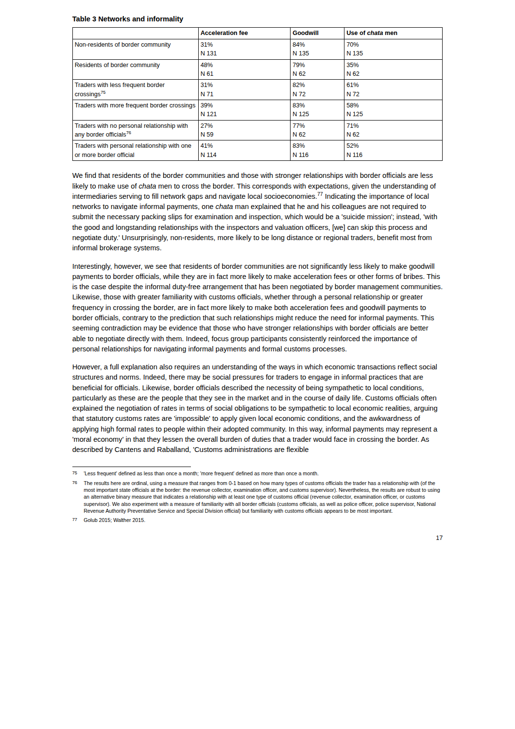Table 3 Networks and informality
| | Acceleration fee | Goodwill | Use of chata men |
| --- | --- | --- | --- |
| Non-residents of border community | 31% N 131 | 84% N 135 | 70% N 135 |
| Residents of border community | 48% N 61 | 79% N 62 | 35% N 62 |
| Traders with less frequent border crossings 75 | 31% N 71 | 82% N 72 | 61% N 72 |
| Traders with more frequent border crossings | 39% N 121 | 83% N 125 | 58% N 125 |
| Traders with no personal relationship with any border officials 76 | 27% N 59 | 77% N 62 | 71% N 62 |
| Traders with personal relationship with one or more border official | 41% N 114 | 83% N 116 | 52% N 116 |
We find that residents of the border communities and those with stronger relationships with border officials are less likely to make use of chata men to cross the border. This corresponds with expectations, given the understanding of intermediaries serving to fill network gaps and navigate local socioeconomies.77 Indicating the importance of local networks to navigate informal payments, one chata man explained that he and his colleagues are not required to submit the necessary packing slips for examination and inspection, which would be a 'suicide mission'; instead, 'with the good and longstanding relationships with the inspectors and valuation officers, [we] can skip this process and negotiate duty.' Unsurprisingly, non-residents, more likely to be long distance or regional traders, benefit most from informal brokerage systems.
Interestingly, however, we see that residents of border communities are not significantly less likely to make goodwill payments to border officials, while they are in fact more likely to make acceleration fees or other forms of bribes. This is the case despite the informal duty-free arrangement that has been negotiated by border management communities. Likewise, those with greater familiarity with customs officials, whether through a personal relationship or greater frequency in crossing the border, are in fact more likely to make both acceleration fees and goodwill payments to border officials, contrary to the prediction that such relationships might reduce the need for informal payments. This seeming contradiction may be evidence that those who have stronger relationships with border officials are better able to negotiate directly with them. Indeed, focus group participants consistently reinforced the importance of personal relationships for navigating informal payments and formal customs processes.
However, a full explanation also requires an understanding of the ways in which economic transactions reflect social structures and norms. Indeed, there may be social pressures for traders to engage in informal practices that are beneficial for officials. Likewise, border officials described the necessity of being sympathetic to local conditions, particularly as these are the people that they see in the market and in the course of daily life. Customs officials often explained the negotiation of rates in terms of social obligations to be sympathetic to local economic realities, arguing that statutory customs rates are 'impossible' to apply given local economic conditions, and the awkwardness of applying high formal rates to people within their adopted community. In this way, informal payments may represent a 'moral economy' in that they lessen the overall burden of duties that a trader would face in crossing the border. As described by Cantens and Raballand, 'Customs administrations are flexible
75'Less frequent' defined as less than once a month; 'more frequent' defined as more than once a month.
76 The results here are ordinal, using a measure that ranges from 0-1 based on how many types of customs officials the trader has a relationship with (of the most important state officials at the border: the revenue collector, examination officer, and customs supervisor). Nevertheless, the results are robust to using an alternative binary measure that indicates a relationship with at least one type of customs official (revenue collector, examination officer, or customs supervisor). We also experiment with a measure of familiarity with all border officials (customs officials, as well as police officer, police supervisor, National Revenue Authority Preventative Service and Special Division official) but familiarity with customs officials appears to be most important.
77 Golub 2015; Walther 2015.
17